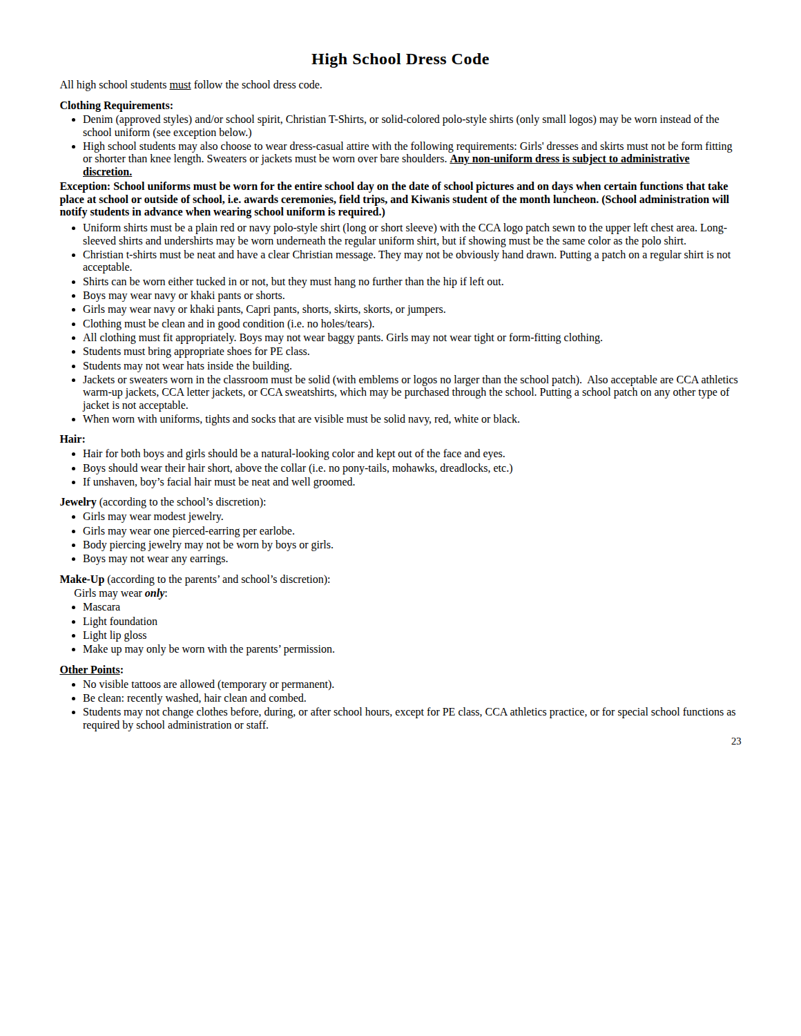High School Dress Code
All high school students must follow the school dress code.
Clothing Requirements:
Denim (approved styles) and/or school spirit, Christian T-Shirts, or solid-colored polo-style shirts (only small logos) may be worn instead of the school uniform (see exception below.)
High school students may also choose to wear dress-casual attire with the following requirements: Girls' dresses and skirts must not be form fitting or shorter than knee length. Sweaters or jackets must be worn over bare shoulders. Any non-uniform dress is subject to administrative discretion.
Exception: School uniforms must be worn for the entire school day on the date of school pictures and on days when certain functions that take place at school or outside of school, i.e. awards ceremonies, field trips, and Kiwanis student of the month luncheon. (School administration will notify students in advance when wearing school uniform is required.)
Uniform shirts must be a plain red or navy polo-style shirt (long or short sleeve) with the CCA logo patch sewn to the upper left chest area. Long-sleeved shirts and undershirts may be worn underneath the regular uniform shirt, but if showing must be the same color as the polo shirt.
Christian t-shirts must be neat and have a clear Christian message. They may not be obviously hand drawn. Putting a patch on a regular shirt is not acceptable.
Shirts can be worn either tucked in or not, but they must hang no further than the hip if left out.
Boys may wear navy or khaki pants or shorts.
Girls may wear navy or khaki pants, Capri pants, shorts, skirts, skorts, or jumpers.
Clothing must be clean and in good condition (i.e. no holes/tears).
All clothing must fit appropriately. Boys may not wear baggy pants. Girls may not wear tight or form-fitting clothing.
Students must bring appropriate shoes for PE class.
Students may not wear hats inside the building.
Jackets or sweaters worn in the classroom must be solid (with emblems or logos no larger than the school patch). Also acceptable are CCA athletics warm-up jackets, CCA letter jackets, or CCA sweatshirts, which may be purchased through the school. Putting a school patch on any other type of jacket is not acceptable.
When worn with uniforms, tights and socks that are visible must be solid navy, red, white or black.
Hair:
Hair for both boys and girls should be a natural-looking color and kept out of the face and eyes.
Boys should wear their hair short, above the collar (i.e. no pony-tails, mohawks, dreadlocks, etc.)
If unshaven, boy’s facial hair must be neat and well groomed.
Jewelry (according to the school’s discretion):
Girls may wear modest jewelry.
Girls may wear one pierced-earring per earlobe.
Body piercing jewelry may not be worn by boys or girls.
Boys may not wear any earrings.
Make-Up (according to the parents’ and school’s discretion):
Girls may wear only:
Mascara
Light foundation
Light lip gloss
Make up may only be worn with the parents’ permission.
Other Points:
No visible tattoos are allowed (temporary or permanent).
Be clean: recently washed, hair clean and combed.
Students may not change clothes before, during, or after school hours, except for PE class, CCA athletics practice, or for special school functions as required by school administration or staff.
23